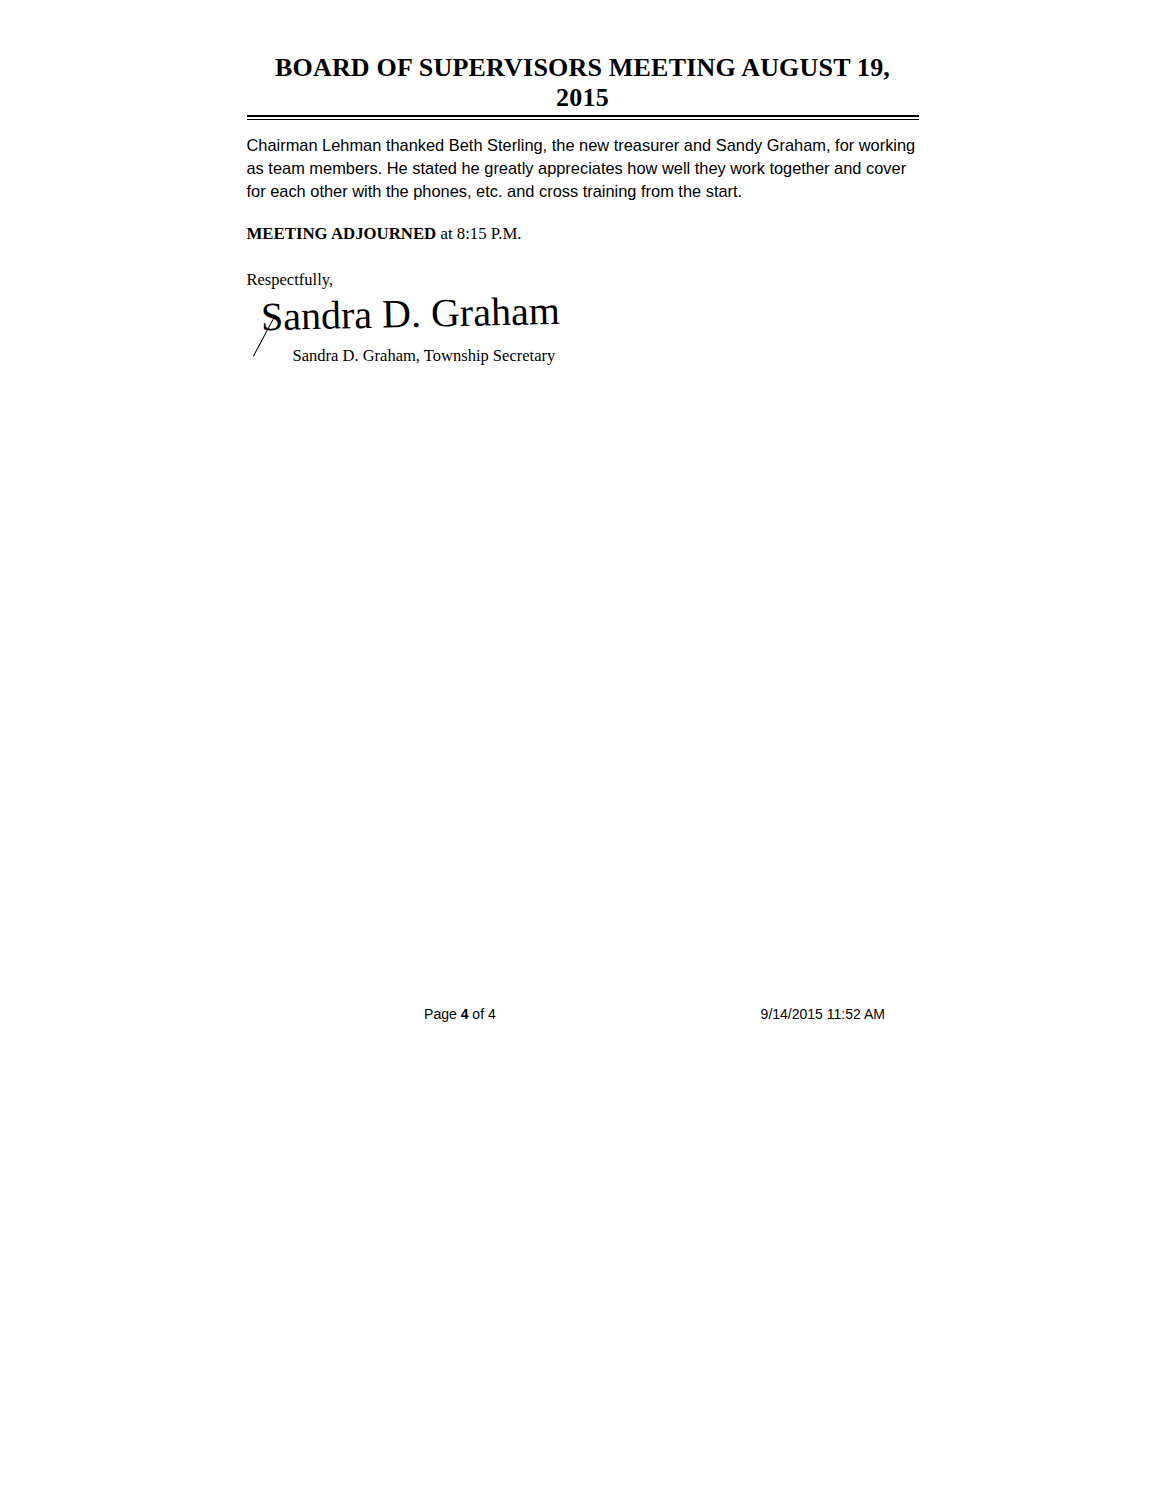BOARD OF SUPERVISORS MEETING AUGUST 19, 2015
Chairman Lehman thanked Beth Sterling, the new treasurer and Sandy Graham, for working as team members. He stated he greatly appreciates how well they work together and cover for each other with the phones, etc. and cross training from the start.
MEETING ADJOURNED at 8:15 P.M.
Respectfully,
Sandra D. Graham Sandra D. Graham, Township Secretary
Page 4 of 4 9/14/2015 11:52 AM